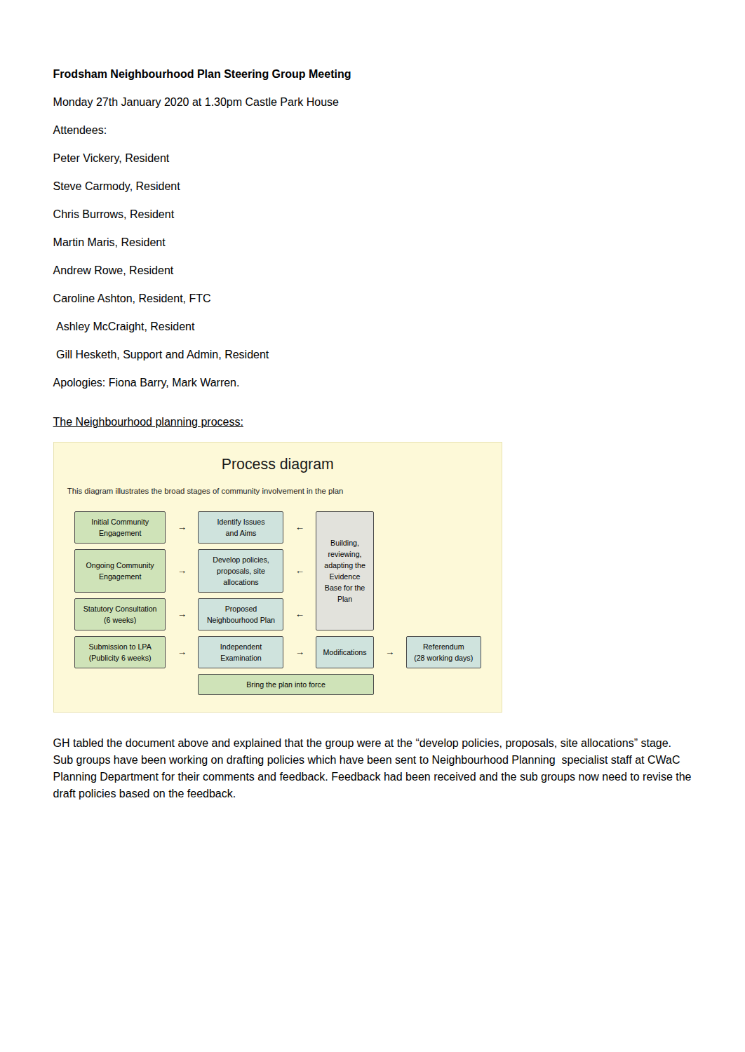Frodsham Neighbourhood Plan Steering Group Meeting
Monday 27th January 2020 at 1.30pm Castle Park House
Attendees:
Peter Vickery, Resident
Steve Carmody, Resident
Chris Burrows, Resident
Martin Maris, Resident
Andrew Rowe, Resident
Caroline Ashton, Resident, FTC
Ashley McCraight, Resident
Gill Hesketh, Support and Admin, Resident
Apologies: Fiona Barry, Mark Warren.
The Neighbourhood planning process:
Process diagram
This diagram illustrates the broad stages of community involvement in the plan
| Initial Community Engagement | → | Identify Issues and Aims | ← | Building, reviewing, adapting the Evidence Base for the Plan |
| Ongoing Community Engagement | → | Develop policies, proposals, site allocations | ← |
| Statutory Consultation (6 weeks) | → | Proposed Neighbourhood Plan | ← |
| Submission to LPA (Publicity 6 weeks) | → | Independent Examination | → | Modifications | → | Referendum (28 working days) |
| | | Bring the plan into force | | |
GH tabled the document above and explained that the group were at the “develop policies, proposals, site allocations” stage. Sub groups have been working on drafting policies which have been sent to Neighbourhood Planning specialist staff at CWaC Planning Department for their comments and feedback. Feedback had been received and the sub groups now need to revise the draft policies based on the feedback.